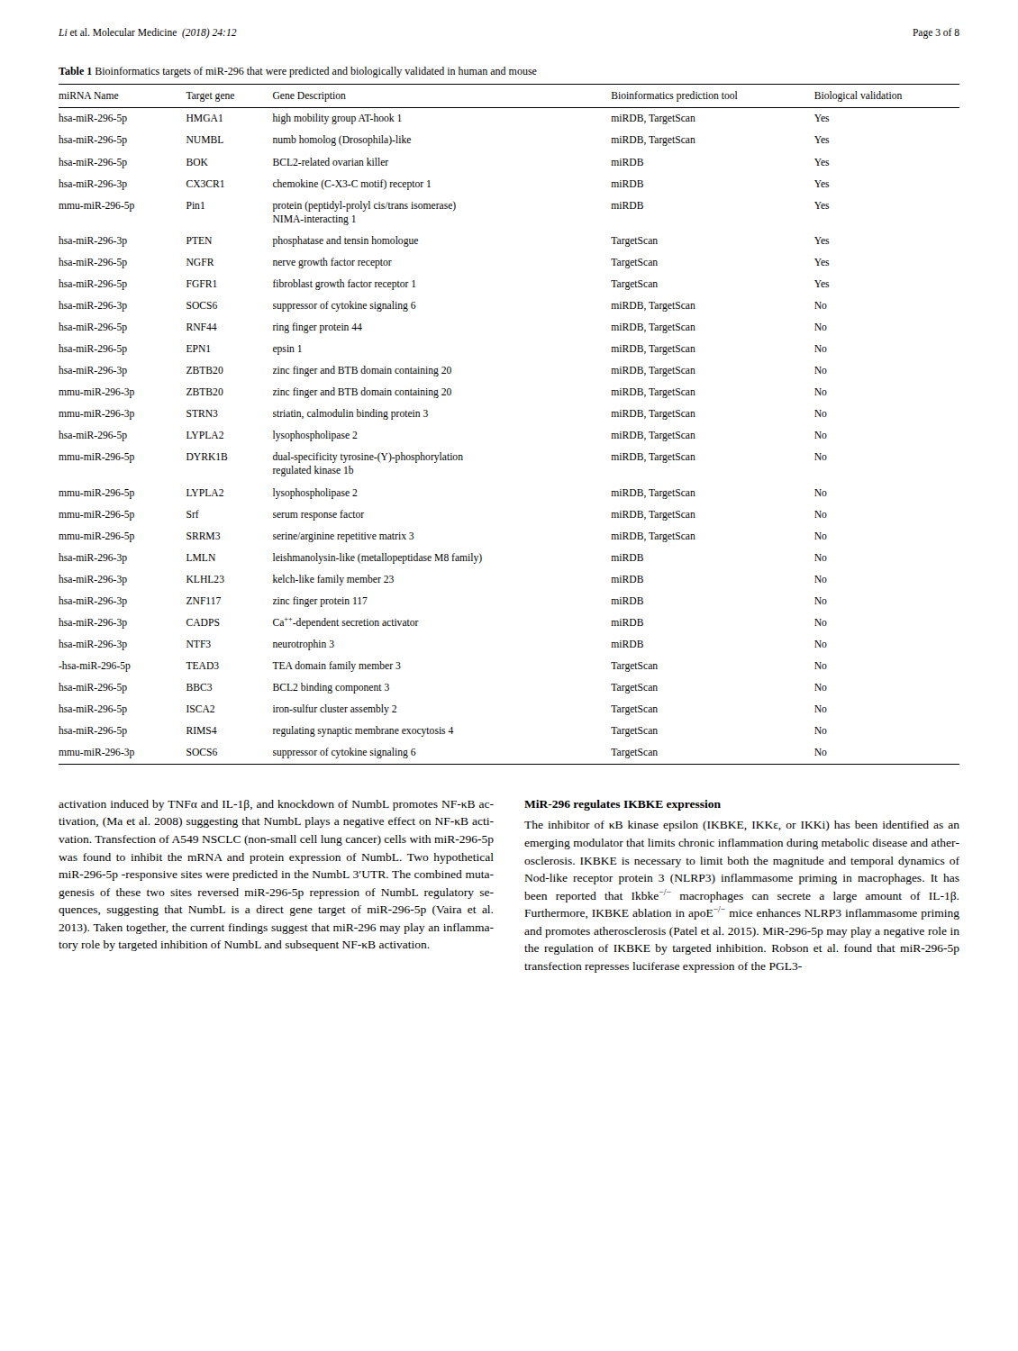Li et al. Molecular Medicine (2018) 24:12
Page 3 of 8
Table 1 Bioinformatics targets of miR-296 that were predicted and biologically validated in human and mouse
| miRNA Name | Target gene | Gene Description | Bioinformatics prediction tool | Biological validation |
| --- | --- | --- | --- | --- |
| hsa-miR-296-5p | HMGA1 | high mobility group AT-hook 1 | miRDB, TargetScan | Yes |
| hsa-miR-296-5p | NUMBL | numb homolog (Drosophila)-like | miRDB, TargetScan | Yes |
| hsa-miR-296-5p | BOK | BCL2-related ovarian killer | miRDB | Yes |
| hsa-miR-296-3p | CX3CR1 | chemokine (C-X3-C motif) receptor 1 | miRDB | Yes |
| mmu-miR-296-5p | Pin1 | protein (peptidyl-prolyl cis/trans isomerase) NIMA-interacting 1 | miRDB | Yes |
| hsa-miR-296-3p | PTEN | phosphatase and tensin homologue | TargetScan | Yes |
| hsa-miR-296-5p | NGFR | nerve growth factor receptor | TargetScan | Yes |
| hsa-miR-296-5p | FGFR1 | fibroblast growth factor receptor 1 | TargetScan | Yes |
| hsa-miR-296-3p | SOCS6 | suppressor of cytokine signaling 6 | miRDB, TargetScan | No |
| hsa-miR-296-5p | RNF44 | ring finger protein 44 | miRDB, TargetScan | No |
| hsa-miR-296-5p | EPN1 | epsin 1 | miRDB, TargetScan | No |
| hsa-miR-296-3p | ZBTB20 | zinc finger and BTB domain containing 20 | miRDB, TargetScan | No |
| mmu-miR-296-3p | ZBTB20 | zinc finger and BTB domain containing 20 | miRDB, TargetScan | No |
| mmu-miR-296-3p | STRN3 | striatin, calmodulin binding protein 3 | miRDB, TargetScan | No |
| hsa-miR-296-5p | LYPLA2 | lysophospholipase 2 | miRDB, TargetScan | No |
| mmu-miR-296-5p | DYRK1B | dual-specificity tyrosine-(Y)-phosphorylation regulated kinase 1b | miRDB, TargetScan | No |
| mmu-miR-296-5p | LYPLA2 | lysophospholipase 2 | miRDB, TargetScan | No |
| mmu-miR-296-5p | Srf | serum response factor | miRDB, TargetScan | No |
| mmu-miR-296-5p | SRRM3 | serine/arginine repetitive matrix 3 | miRDB, TargetScan | No |
| hsa-miR-296-3p | LMLN | leishmanolysin-like (metallopeptidase M8 family) | miRDB | No |
| hsa-miR-296-3p | KLHL23 | kelch-like family member 23 | miRDB | No |
| hsa-miR-296-3p | ZNF117 | zinc finger protein 117 | miRDB | No |
| hsa-miR-296-3p | CADPS | Ca ++ -dependent secretion activator | miRDB | No |
| hsa-miR-296-3p | NTF3 | neurotrophin 3 | miRDB | No |
| -hsa-miR-296-5p | TEAD3 | TEA domain family member 3 | TargetScan | No |
| hsa-miR-296-5p | BBC3 | BCL2 binding component 3 | TargetScan | No |
| hsa-miR-296-5p | ISCA2 | iron-sulfur cluster assembly 2 | TargetScan | No |
| hsa-miR-296-5p | RIMS4 | regulating synaptic membrane exocytosis 4 | TargetScan | No |
| mmu-miR-296-3p | SOCS6 | suppressor of cytokine signaling 6 | TargetScan | No |
activation induced by TNFα and IL-1β, and knockdown of NumbL promotes NF-κB activation, (Ma et al. 2008) suggesting that NumbL plays a negative effect on NF-κB activation. Transfection of A549 NSCLC (non-small cell lung cancer) cells with miR-296-5p was found to inhibit the mRNA and protein expression of NumbL. Two hypothetical miR-296-5p -responsive sites were predicted in the NumbL 3′UTR. The combined mutagenesis of these two sites reversed miR-296-5p repression of NumbL regulatory sequences, suggesting that NumbL is a direct gene target of miR-296-5p (Vaira et al. 2013). Taken together, the current findings suggest that miR-296 may play an inflammatory role by targeted inhibition of NumbL and subsequent NF-κB activation.
MiR-296 regulates IKBKE expression
The inhibitor of κB kinase epsilon (IKBKE, IKKε, or IKKi) has been identified as an emerging modulator that limits chronic inflammation during metabolic disease and atherosclerosis. IKBKE is necessary to limit both the magnitude and temporal dynamics of Nod-like receptor protein 3 (NLRP3) inflammasome priming in macrophages. It has been reported that Ikbke−/− macrophages can secrete a large amount of IL-1β. Furthermore, IKBKE ablation in apoE−/− mice enhances NLRP3 inflammasome priming and promotes atherosclerosis (Patel et al. 2015). MiR-296-5p may play a negative role in the regulation of IKBKE by targeted inhibition. Robson et al. found that miR-296-5p transfection represses luciferase expression of the PGL3-